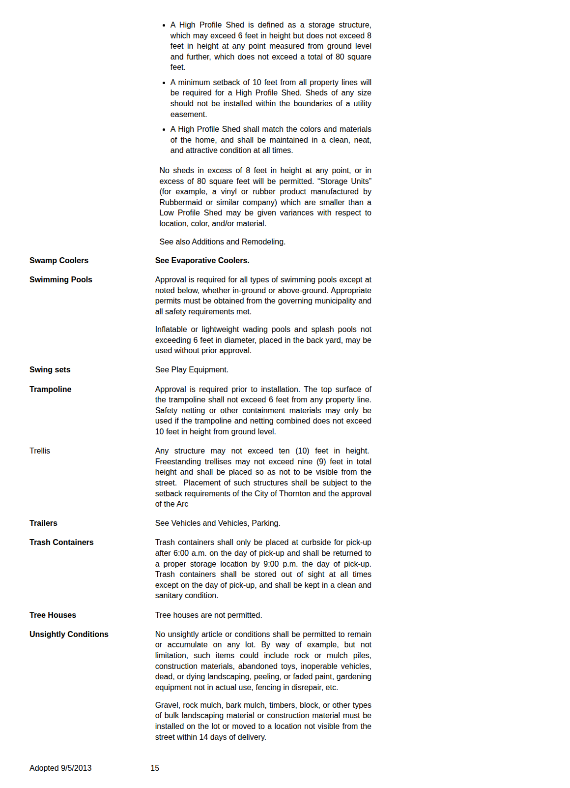A High Profile Shed is defined as a storage structure, which may exceed 6 feet in height but does not exceed 8 feet in height at any point measured from ground level and further, which does not exceed a total of 80 square feet.
A minimum setback of 10 feet from all property lines will be required for a High Profile Shed. Sheds of any size should not be installed within the boundaries of a utility easement.
A High Profile Shed shall match the colors and materials of the home, and shall be maintained in a clean, neat, and attractive condition at all times.
No sheds in excess of 8 feet in height at any point, or in excess of 80 square feet will be permitted. “Storage Units” (for example, a vinyl or rubber product manufactured by Rubbermaid or similar company) which are smaller than a Low Profile Shed may be given variances with respect to location, color, and/or material.
See also Additions and Remodeling.
| Swamp Coolers | See Evaporative Coolers. |
| Swimming Pools | Approval is required for all types of swimming pools except at noted below, whether in-ground or above-ground. Appropriate permits must be obtained from the governing municipality and all safety requirements met. Inflatable or lightweight wading pools and splash pools not exceeding 6 feet in diameter, placed in the back yard, may be used without prior approval. |
| Swing sets | See Play Equipment. |
| Trampoline | Approval is required prior to installation. The top surface of the trampoline shall not exceed 6 feet from any property line. Safety netting or other containment materials may only be used if the trampoline and netting combined does not exceed 10 feet in height from ground level. |
| Trellis | Any structure may not exceed ten (10) feet in height. Freestanding trellises may not exceed nine (9) feet in total height and shall be placed so as not to be visible from the street. Placement of such structures shall be subject to the setback requirements of the City of Thornton and the approval of the Arc |
| Trailers | See Vehicles and Vehicles, Parking. |
| Trash Containers | Trash containers shall only be placed at curbside for pick-up after 6:00 a.m. on the day of pick-up and shall be returned to a proper storage location by 9:00 p.m. the day of pick-up. Trash containers shall be stored out of sight at all times except on the day of pick-up, and shall be kept in a clean and sanitary condition. |
| Tree Houses | Tree houses are not permitted. |
| Unsightly Conditions | No unsightly article or conditions shall be permitted to remain or accumulate on any lot. By way of example, but not limitation, such items could include rock or mulch piles, construction materials, abandoned toys, inoperable vehicles, dead, or dying landscaping, peeling, or faded paint, gardening equipment not in actual use, fencing in disrepair, etc. Gravel, rock mulch, bark mulch, timbers, block, or other types of bulk landscaping material or construction material must be installed on the lot or moved to a location not visible from the street within 14 days of delivery. |
Adopted 9/5/201315